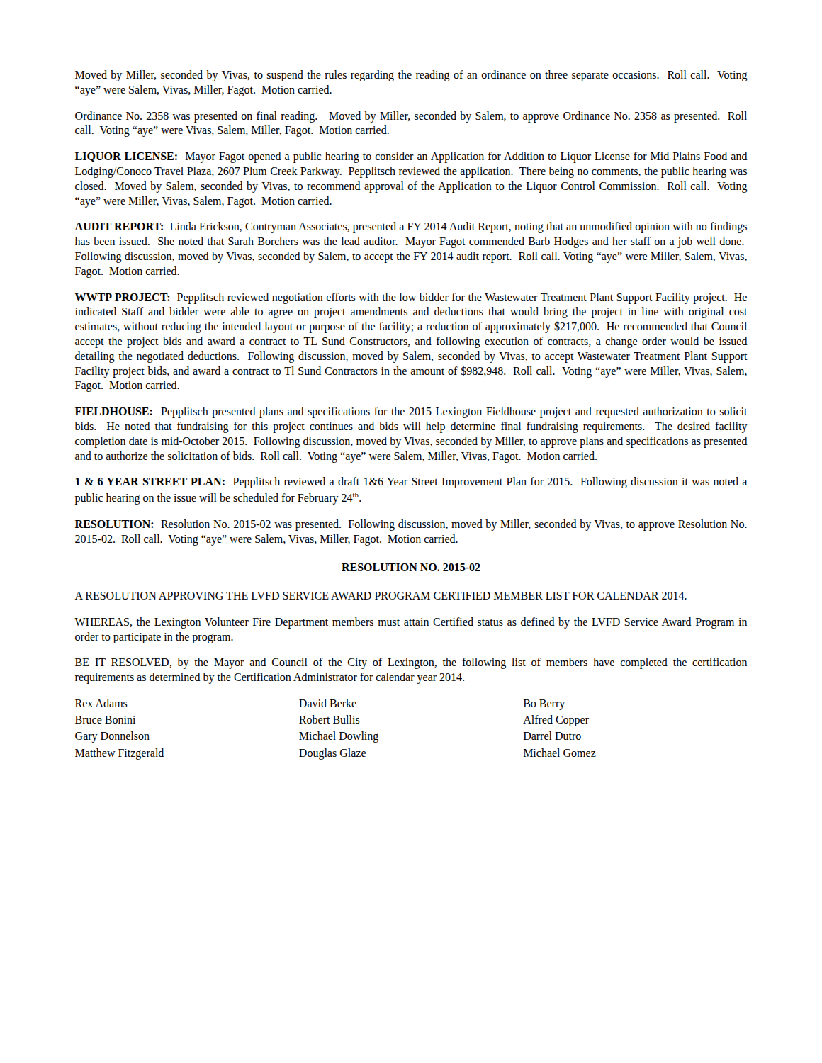Moved by Miller, seconded by Vivas, to suspend the rules regarding the reading of an ordinance on three separate occasions. Roll call. Voting “aye” were Salem, Vivas, Miller, Fagot. Motion carried.
Ordinance No. 2358 was presented on final reading. Moved by Miller, seconded by Salem, to approve Ordinance No. 2358 as presented. Roll call. Voting “aye” were Vivas, Salem, Miller, Fagot. Motion carried.
LIQUOR LICENSE: Mayor Fagot opened a public hearing to consider an Application for Addition to Liquor License for Mid Plains Food and Lodging/Conoco Travel Plaza, 2607 Plum Creek Parkway. Pepplitsch reviewed the application. There being no comments, the public hearing was closed. Moved by Salem, seconded by Vivas, to recommend approval of the Application to the Liquor Control Commission. Roll call. Voting “aye” were Miller, Vivas, Salem, Fagot. Motion carried.
AUDIT REPORT: Linda Erickson, Contryman Associates, presented a FY 2014 Audit Report, noting that an unmodified opinion with no findings has been issued. She noted that Sarah Borchers was the lead auditor. Mayor Fagot commended Barb Hodges and her staff on a job well done. Following discussion, moved by Vivas, seconded by Salem, to accept the FY 2014 audit report. Roll call. Voting “aye” were Miller, Salem, Vivas, Fagot. Motion carried.
WWTP PROJECT: Pepplitsch reviewed negotiation efforts with the low bidder for the Wastewater Treatment Plant Support Facility project. He indicated Staff and bidder were able to agree on project amendments and deductions that would bring the project in line with original cost estimates, without reducing the intended layout or purpose of the facility; a reduction of approximately $217,000. He recommended that Council accept the project bids and award a contract to TL Sund Constructors, and following execution of contracts, a change order would be issued detailing the negotiated deductions. Following discussion, moved by Salem, seconded by Vivas, to accept Wastewater Treatment Plant Support Facility project bids, and award a contract to Tl Sund Contractors in the amount of $982,948. Roll call. Voting “aye” were Miller, Vivas, Salem, Fagot. Motion carried.
FIELDHOUSE: Pepplitsch presented plans and specifications for the 2015 Lexington Fieldhouse project and requested authorization to solicit bids. He noted that fundraising for this project continues and bids will help determine final fundraising requirements. The desired facility completion date is mid-October 2015. Following discussion, moved by Vivas, seconded by Miller, to approve plans and specifications as presented and to authorize the solicitation of bids. Roll call. Voting “aye” were Salem, Miller, Vivas, Fagot. Motion carried.
1 & 6 YEAR STREET PLAN: Pepplitsch reviewed a draft 1&6 Year Street Improvement Plan for 2015. Following discussion it was noted a public hearing on the issue will be scheduled for February 24th.
RESOLUTION: Resolution No. 2015-02 was presented. Following discussion, moved by Miller, seconded by Vivas, to approve Resolution No. 2015-02. Roll call. Voting “aye” were Salem, Vivas, Miller, Fagot. Motion carried.
RESOLUTION NO. 2015-02
A RESOLUTION APPROVING THE LVFD SERVICE AWARD PROGRAM CERTIFIED MEMBER LIST FOR CALENDAR 2014.
WHEREAS, the Lexington Volunteer Fire Department members must attain Certified status as defined by the LVFD Service Award Program in order to participate in the program.
BE IT RESOLVED, by the Mayor and Council of the City of Lexington, the following list of members have completed the certification requirements as determined by the Certification Administrator for calendar year 2014.
| Rex Adams | David Berke | Bo Berry |
| Bruce Bonini | Robert Bullis | Alfred Copper |
| Gary Donnelson | Michael Dowling | Darrel Dutro |
| Matthew Fitzgerald | Douglas Glaze | Michael Gomez |